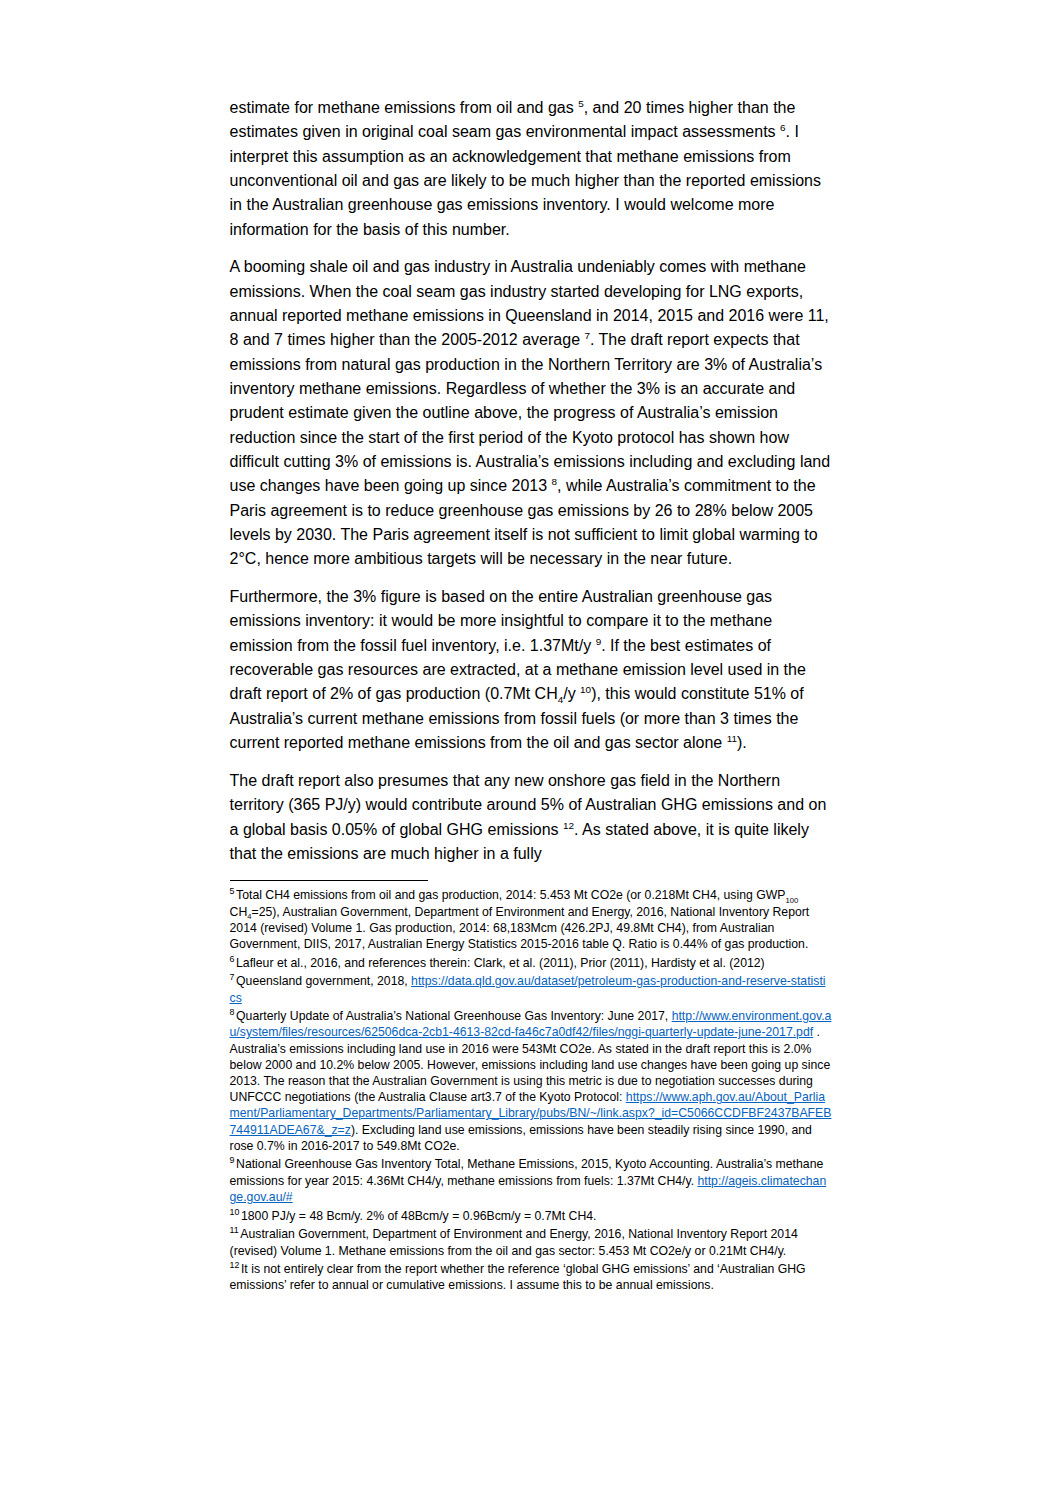estimate for methane emissions from oil and gas 5, and 20 times higher than the estimates given in original coal seam gas environmental impact assessments 6. I interpret this assumption as an acknowledgement that methane emissions from unconventional oil and gas are likely to be much higher than the reported emissions in the Australian greenhouse gas emissions inventory. I would welcome more information for the basis of this number.
A booming shale oil and gas industry in Australia undeniably comes with methane emissions. When the coal seam gas industry started developing for LNG exports, annual reported methane emissions in Queensland in 2014, 2015 and 2016 were 11, 8 and 7 times higher than the 2005-2012 average 7. The draft report expects that emissions from natural gas production in the Northern Territory are 3% of Australia’s inventory methane emissions. Regardless of whether the 3% is an accurate and prudent estimate given the outline above, the progress of Australia’s emission reduction since the start of the first period of the Kyoto protocol has shown how difficult cutting 3% of emissions is. Australia’s emissions including and excluding land use changes have been going up since 2013 8, while Australia’s commitment to the Paris agreement is to reduce greenhouse gas emissions by 26 to 28% below 2005 levels by 2030. The Paris agreement itself is not sufficient to limit global warming to 2°C, hence more ambitious targets will be necessary in the near future.
Furthermore, the 3% figure is based on the entire Australian greenhouse gas emissions inventory: it would be more insightful to compare it to the methane emission from the fossil fuel inventory, i.e. 1.37Mt/y 9. If the best estimates of recoverable gas resources are extracted, at a methane emission level used in the draft report of 2% of gas production (0.7Mt CH4/y 10), this would constitute 51% of Australia’s current methane emissions from fossil fuels (or more than 3 times the current reported methane emissions from the oil and gas sector alone 11).
The draft report also presumes that any new onshore gas field in the Northern territory (365 PJ/y) would contribute around 5% of Australian GHG emissions and on a global basis 0.05% of global GHG emissions 12. As stated above, it is quite likely that the emissions are much higher in a fully
5 Total CH4 emissions from oil and gas production, 2014: 5.453 Mt CO2e (or 0.218Mt CH4, using GWP100 CH4=25), Australian Government, Department of Environment and Energy, 2016, National Inventory Report 2014 (revised) Volume 1. Gas production, 2014: 68,183Mcm (426.2PJ, 49.8Mt CH4), from Australian Government, DIIS, 2017, Australian Energy Statistics 2015-2016 table Q. Ratio is 0.44% of gas production.
6 Lafleur et al., 2016, and references therein: Clark, et al. (2011), Prior (2011), Hardisty et al. (2012)
7 Queensland government, 2018, https://data.qld.gov.au/dataset/petroleum-gas-production-and-reserve-statistics
8 Quarterly Update of Australia’s National Greenhouse Gas Inventory: June 2017, http://www.environment.gov.au/system/files/resources/62506dca-2cb1-4613-82cd-fa46c7a0df42/files/nggi-quarterly-update-june-2017.pdf . Australia’s emissions including land use in 2016 were 543Mt CO2e. As stated in the draft report this is 2.0% below 2000 and 10.2% below 2005. However, emissions including land use changes have been going up since 2013. The reason that the Australian Government is using this metric is due to negotiation successes during UNFCCC negotiations (the Australia Clause art3.7 of the Kyoto Protocol: https://www.aph.gov.au/About_Parliament/Parliamentary_Departments/Parliamentary_Library/pubs/BN/~/link.aspx?_id=C5066CCDFBF2437BAFEB744911ADEA67&_z=z). Excluding land use emissions, emissions have been steadily rising since 1990, and rose 0.7% in 2016-2017 to 549.8Mt CO2e.
9 National Greenhouse Gas Inventory Total, Methane Emissions, 2015, Kyoto Accounting. Australia’s methane emissions for year 2015: 4.36Mt CH4/y, methane emissions from fuels: 1.37Mt CH4/y. http://ageis.climatechange.gov.au/#
101800 PJ/y = 48 Bcm/y. 2% of 48Bcm/y = 0.96Bcm/y = 0.7Mt CH4.
11 Australian Government, Department of Environment and Energy, 2016, National Inventory Report 2014 (revised) Volume 1. Methane emissions from the oil and gas sector: 5.453 Mt CO2e/y or 0.21Mt CH4/y.
12 It is not entirely clear from the report whether the reference ‘global GHG emissions’ and ‘Australian GHG emissions’ refer to annual or cumulative emissions. I assume this to be annual emissions.